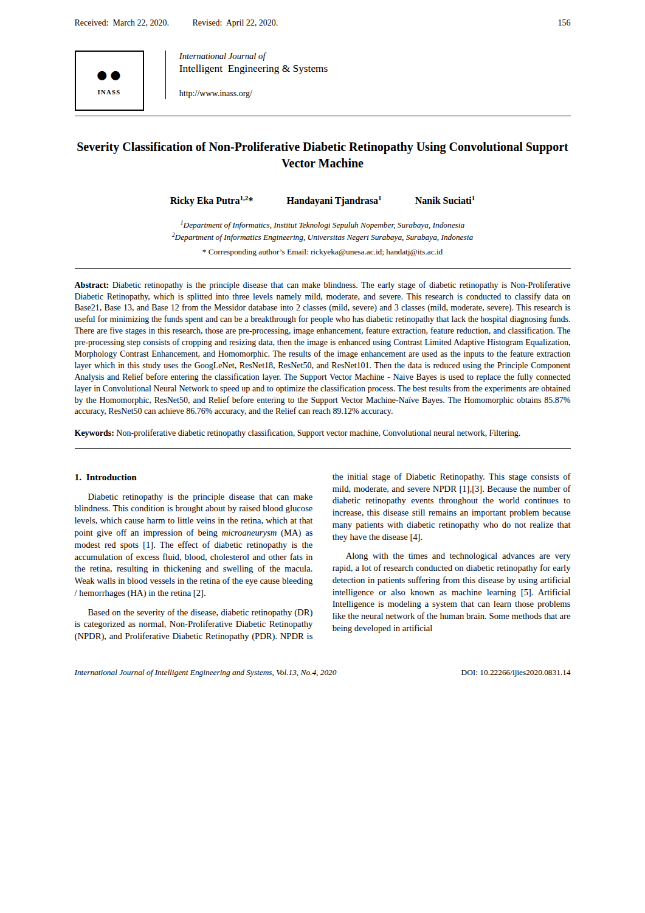Received: March 22, 2020. Revised: April 22, 2020.
156
●●
INASS
International Journal of
Intelligent Engineering & Systems
http://www.inass.org/
Severity Classification of Non-Proliferative Diabetic Retinopathy Using Convolutional Support Vector Machine
Ricky Eka Putra1,2* Handayani Tjandrasa1 Nanik Suciati1
1Department of Informatics, Institut Teknologi Sepuluh Nopember, Surabaya, Indonesia
2Department of Informatics Engineering, Universitas Negeri Surabaya, Surabaya, Indonesia
* Corresponding author’s Email: rickyeka@unesa.ac.id; handatj@its.ac.id
Abstract: Diabetic retinopathy is the principle disease that can make blindness. The early stage of diabetic retinopathy is Non-Proliferative Diabetic Retinopathy, which is splitted into three levels namely mild, moderate, and severe. This research is conducted to classify data on Base21, Base 13, and Base 12 from the Messidor database into 2 classes (mild, severe) and 3 classes (mild, moderate, severe). This research is useful for minimizing the funds spent and can be a breakthrough for people who has diabetic retinopathy that lack the hospital diagnosing funds. There are five stages in this research, those are pre-processing, image enhancement, feature extraction, feature reduction, and classification. The pre-processing step consists of cropping and resizing data, then the image is enhanced using Contrast Limited Adaptive Histogram Equalization, Morphology Contrast Enhancement, and Homomorphic. The results of the image enhancement are used as the inputs to the feature extraction layer which in this study uses the GoogLeNet, ResNet18, ResNet50, and ResNet101. Then the data is reduced using the Principle Component Analysis and Relief before entering the classification layer. The Support Vector Machine - Naive Bayes is used to replace the fully connected layer in Convolutional Neural Network to speed up and to optimize the classification process. The best results from the experiments are obtained by the Homomorphic, ResNet50, and Relief before entering to the Support Vector Machine-Naïve Bayes. The Homomorphic obtains 85.87% accuracy, ResNet50 can achieve 86.76% accuracy, and the Relief can reach 89.12% accuracy.
Keywords: Non-proliferative diabetic retinopathy classification, Support vector machine, Convolutional neural network, Filtering.
1. Introduction
Diabetic retinopathy is the principle disease that can make blindness. This condition is brought about by raised blood glucose levels, which cause harm to little veins in the retina, which at that point give off an impression of being microaneurysm (MA) as modest red spots [1]. The effect of diabetic retinopathy is the accumulation of excess fluid, blood, cholesterol and other fats in the retina, resulting in thickening and swelling of the macula. Weak walls in blood vessels in the retina of the eye cause bleeding / hemorrhages (HA) in the retina [2].
Based on the severity of the disease, diabetic retinopathy (DR) is categorized as normal, Non-Proliferative Diabetic Retinopathy (NPDR), and Proliferative Diabetic Retinopathy (PDR). NPDR is the initial stage of Diabetic Retinopathy. This stage consists of mild, moderate, and severe NPDR [1],[3]. Because the number of diabetic retinopathy events throughout the world continues to increase, this disease still remains an important problem because many patients with diabetic retinopathy who do not realize that they have the disease [4].
Along with the times and technological advances are very rapid, a lot of research conducted on diabetic retinopathy for early detection in patients suffering from this disease by using artificial intelligence or also known as machine learning [5]. Artificial Intelligence is modeling a system that can learn those problems like the neural network of the human brain. Some methods that are being developed in artificial
International Journal of Intelligent Engineering and Systems, Vol.13, No.4, 2020
DOI: 10.22266/ijies2020.0831.14